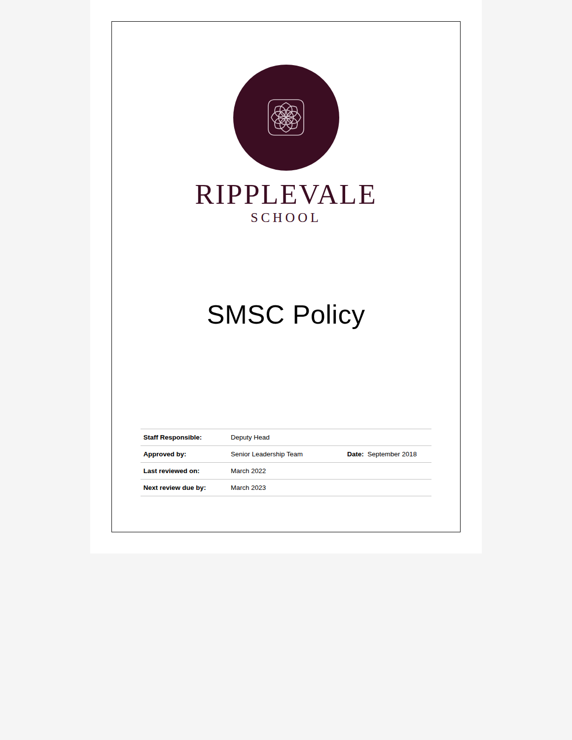RIPPLEVALE
SCHOOL
SMSC Policy
| Staff Responsible: | Deputy Head | |
| Approved by: | Senior Leadership Team | Date: September 2018 |
| Last reviewed on: | March 2022 |
| Next review due by: | March 2023 |